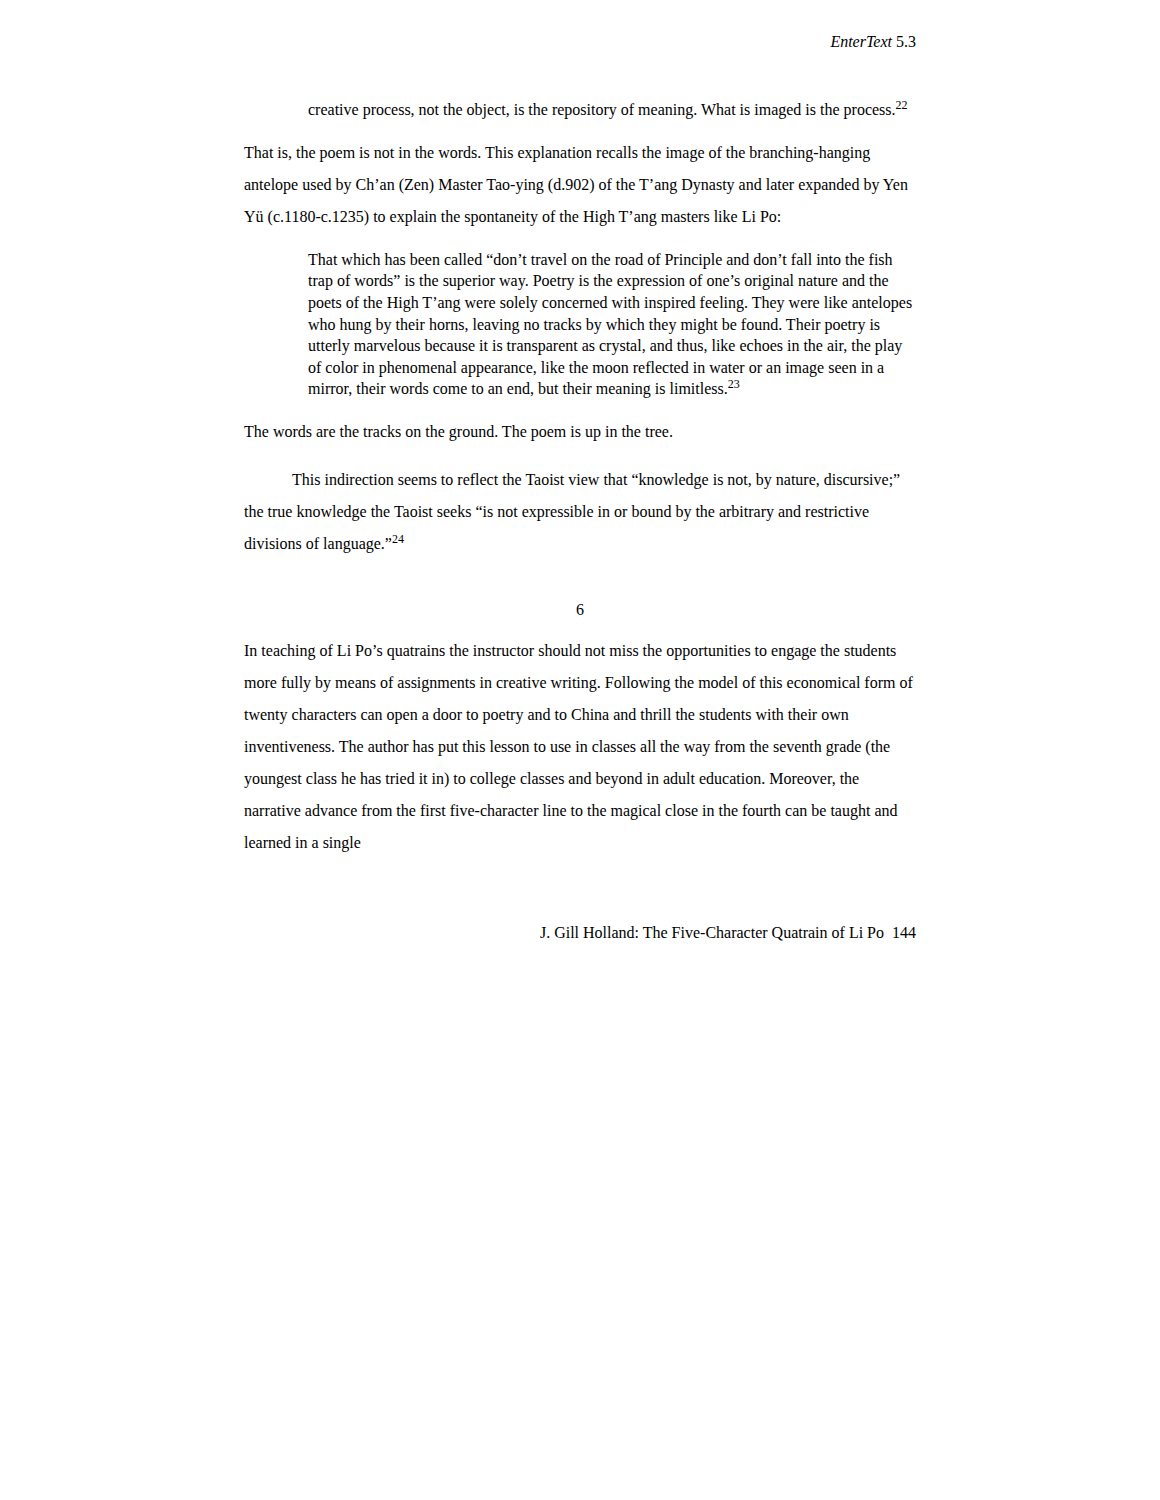EnterText 5.3
creative process, not the object, is the repository of meaning. What is imaged is the process.22
That is, the poem is not in the words. This explanation recalls the image of the branching-hanging antelope used by Ch’an (Zen) Master Tao-ying (d.902) of the T’ang Dynasty and later expanded by Yen Yü (c.1180-c.1235) to explain the spontaneity of the High T’ang masters like Li Po:
That which has been called “don’t travel on the road of Principle and don’t fall into the fish trap of words” is the superior way. Poetry is the expression of one’s original nature and the poets of the High T’ang were solely concerned with inspired feeling. They were like antelopes who hung by their horns, leaving no tracks by which they might be found. Their poetry is utterly marvelous because it is transparent as crystal, and thus, like echoes in the air, the play of color in phenomenal appearance, like the moon reflected in water or an image seen in a mirror, their words come to an end, but their meaning is limitless.23
The words are the tracks on the ground. The poem is up in the tree.
This indirection seems to reflect the Taoist view that “knowledge is not, by nature, discursive;” the true knowledge the Taoist seeks “is not expressible in or bound by the arbitrary and restrictive divisions of language.”24
6
In teaching of Li Po’s quatrains the instructor should not miss the opportunities to engage the students more fully by means of assignments in creative writing. Following the model of this economical form of twenty characters can open a door to poetry and to China and thrill the students with their own inventiveness. The author has put this lesson to use in classes all the way from the seventh grade (the youngest class he has tried it in) to college classes and beyond in adult education. Moreover, the narrative advance from the first five-character line to the magical close in the fourth can be taught and learned in a single
J. Gill Holland: The Five-Character Quatrain of Li Po 144